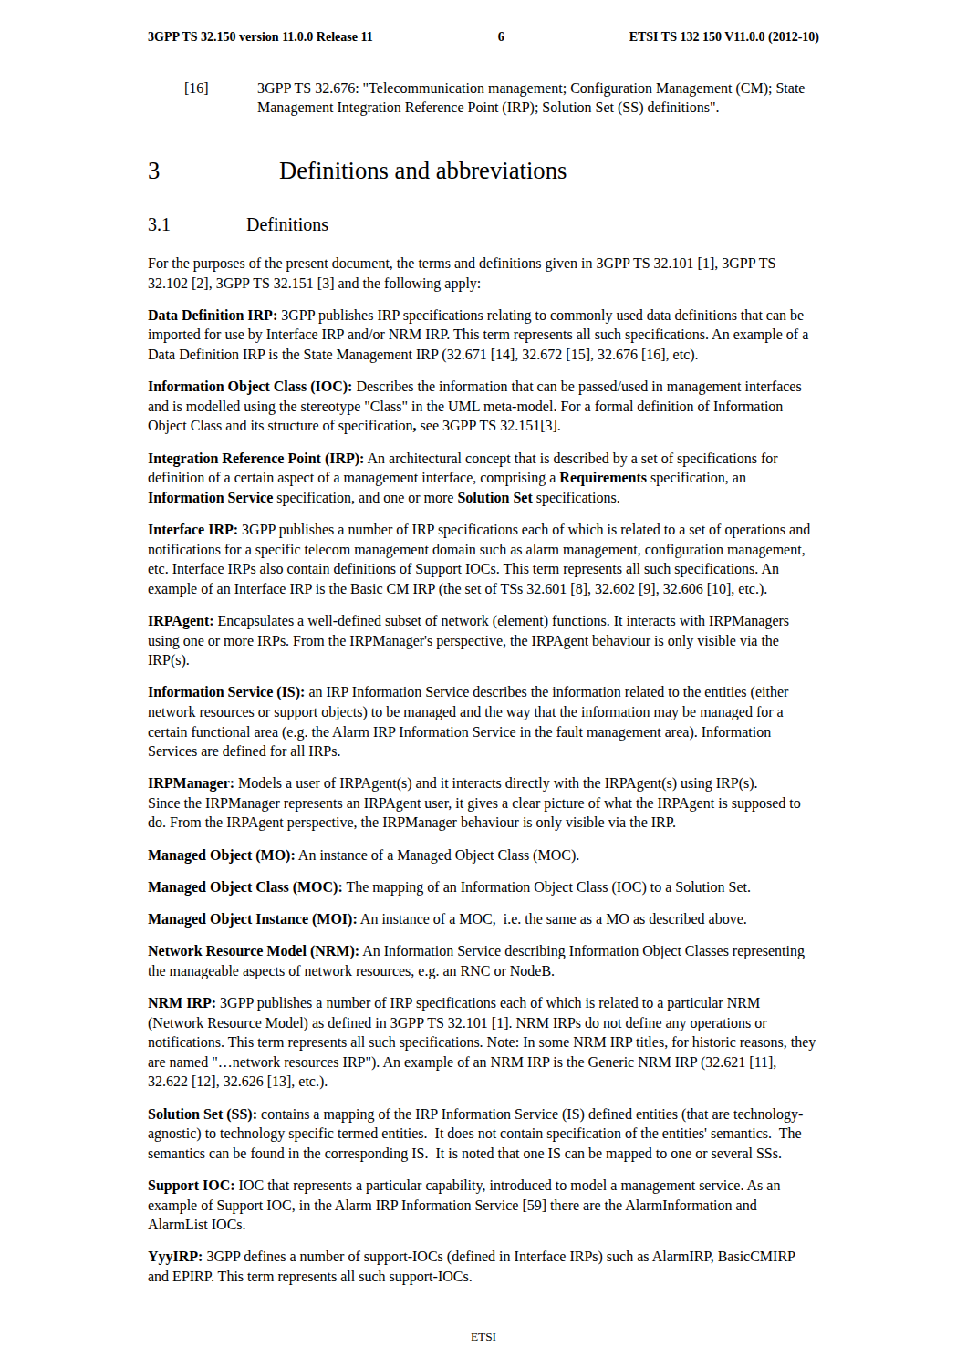3GPP TS 32.150 version 11.0.0 Release 11 6 ETSI TS 132 150 V11.0.0 (2012-10)
[16]
3GPP TS 32.676: "Telecommunication management; Configuration Management (CM); State Management Integration Reference Point (IRP); Solution Set (SS) definitions".
3 Definitions and abbreviations
3.1 Definitions
For the purposes of the present document, the terms and definitions given in 3GPP TS 32.101 [1], 3GPP TS 32.102 [2], 3GPP TS 32.151 [3] and the following apply:
Data Definition IRP: 3GPP publishes IRP specifications relating to commonly used data definitions that can be imported for use by Interface IRP and/or NRM IRP. This term represents all such specifications. An example of a Data Definition IRP is the State Management IRP (32.671 [14], 32.672 [15], 32.676 [16], etc).
Information Object Class (IOC): Describes the information that can be passed/used in management interfaces and is modelled using the stereotype "Class" in the UML meta-model. For a formal definition of Information Object Class and its structure of specification, see 3GPP TS 32.151[3].
Integration Reference Point (IRP): An architectural concept that is described by a set of specifications for definition of a certain aspect of a management interface, comprising a Requirements specification, an Information Service specification, and one or more Solution Set specifications.
Interface IRP: 3GPP publishes a number of IRP specifications each of which is related to a set of operations and notifications for a specific telecom management domain such as alarm management, configuration management, etc. Interface IRPs also contain definitions of Support IOCs. This term represents all such specifications. An example of an Interface IRP is the Basic CM IRP (the set of TSs 32.601 [8], 32.602 [9], 32.606 [10], etc.).
IRPAgent: Encapsulates a well-defined subset of network (element) functions. It interacts with IRPManagers using one or more IRPs. From the IRPManager's perspective, the IRPAgent behaviour is only visible via the IRP(s).
Information Service (IS): an IRP Information Service describes the information related to the entities (either network resources or support objects) to be managed and the way that the information may be managed for a certain functional area (e.g. the Alarm IRP Information Service in the fault management area). Information Services are defined for all IRPs.
IRPManager: Models a user of IRPAgent(s) and it interacts directly with the IRPAgent(s) using IRP(s).
Since the IRPManager represents an IRPAgent user, it gives a clear picture of what the IRPAgent is supposed to do. From the IRPAgent perspective, the IRPManager behaviour is only visible via the IRP.
Managed Object (MO): An instance of a Managed Object Class (MOC).
Managed Object Class (MOC): The mapping of an Information Object Class (IOC) to a Solution Set.
Managed Object Instance (MOI): An instance of a MOC, i.e. the same as a MO as described above.
Network Resource Model (NRM): An Information Service describing Information Object Classes representing the manageable aspects of network resources, e.g. an RNC or NodeB.
NRM IRP: 3GPP publishes a number of IRP specifications each of which is related to a particular NRM (Network Resource Model) as defined in 3GPP TS 32.101 [1]. NRM IRPs do not define any operations or notifications. This term represents all such specifications. Note: In some NRM IRP titles, for historic reasons, they are named "…network resources IRP"). An example of an NRM IRP is the Generic NRM IRP (32.621 [11], 32.622 [12], 32.626 [13], etc.).
Solution Set (SS): contains a mapping of the IRP Information Service (IS) defined entities (that are technology-agnostic) to technology specific termed entities. It does not contain specification of the entities' semantics. The semantics can be found in the corresponding IS. It is noted that one IS can be mapped to one or several SSs.
Support IOC: IOC that represents a particular capability, introduced to model a management service. As an example of Support IOC, in the Alarm IRP Information Service [59] there are the AlarmInformation and AlarmList IOCs.
YyyIRP: 3GPP defines a number of support-IOCs (defined in Interface IRPs) such as AlarmIRP, BasicCMIRP and EPIRP. This term represents all such support-IOCs.
ETSI